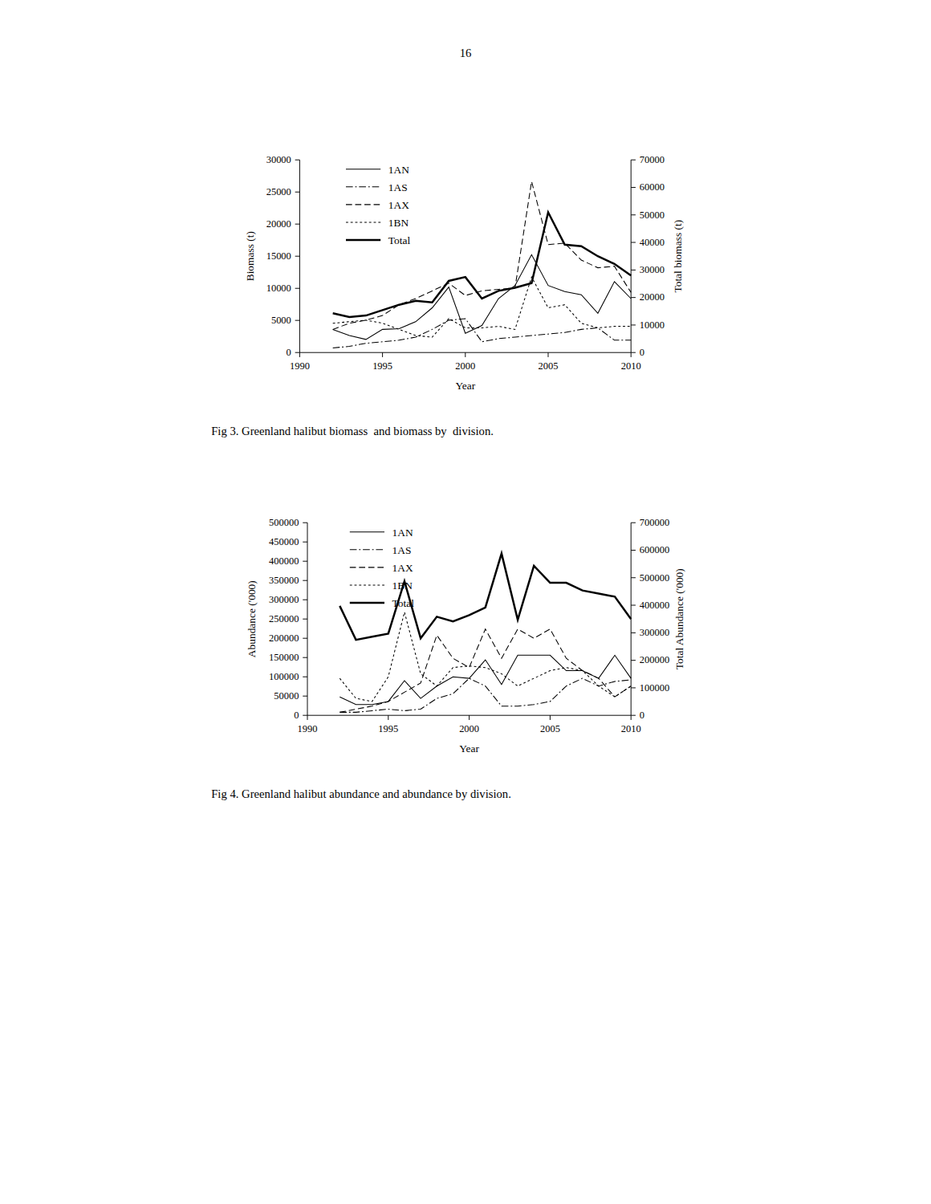16
0 5000 10000 15000 20000 25000 30000 0 10000 20000 30000 40000 50000 60000 70000 1990 1995 2000 2005 2010 Year Biomass (t) Total biomass (t) 1AN 1AS 1AX 1BN Total
Fig 3. Greenland halibut biomass and biomass by division.
0 50000 100000 150000 200000 250000 300000 350000 400000 450000 500000 0 100000 200000 300000 400000 500000 600000 700000 1990 1995 2000 2005 2010 Year Abundance ('000) Total Abundance ('000) 1AN 1AS 1AX 1BN Total
Fig 4. Greenland halibut abundance and abundance by division.